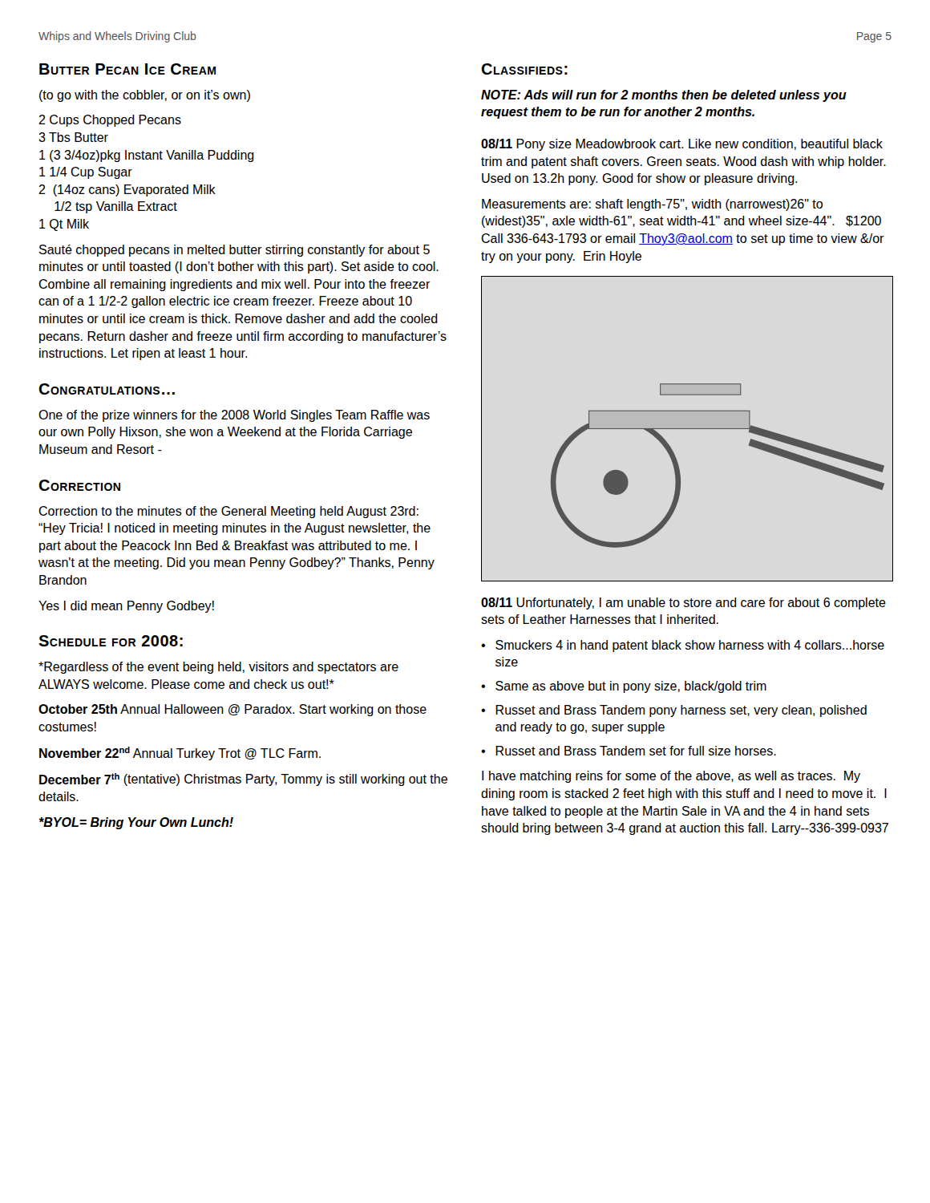Whips and Wheels Driving Club Page 5
Butter Pecan Ice Cream
(to go with the cobbler, or on it’s own)
2 Cups Chopped Pecans
3 Tbs Butter
1 (3 3/4oz)pkg Instant Vanilla Pudding
1 1/4 Cup Sugar
2 (14oz cans) Evaporated Milk
1/2 tsp Vanilla Extract
1 Qt Milk
Sauté chopped pecans in melted butter stirring constantly for about 5 minutes or until toasted (I don’t bother with this part). Set aside to cool. Combine all remaining ingredients and mix well. Pour into the freezer can of a 1 1/2-2 gallon electric ice cream freezer. Freeze about 10 minutes or until ice cream is thick. Remove dasher and add the cooled pecans. Return dasher and freeze until firm according to manufacturer’s instructions. Let ripen at least 1 hour.
Congratulations…
One of the prize winners for the 2008 World Singles Team Raffle was our own Polly Hixson, she won a Weekend at the Florida Carriage Museum and Resort -
Correction
Correction to the minutes of the General Meeting held August 23rd: “Hey Tricia! I noticed in meeting minutes in the August newsletter, the part about the Peacock Inn Bed & Breakfast was attributed to me. I wasn't at the meeting. Did you mean Penny Godbey?” Thanks, Penny Brandon
Yes I did mean Penny Godbey!
Schedule for 2008:
*Regardless of the event being held, visitors and spectators are ALWAYS welcome. Please come and check us out!*
October 25th Annual Halloween @ Paradox. Start working on those costumes!
November 22nd Annual Turkey Trot @ TLC Farm.
December 7th (tentative) Christmas Party, Tommy is still working out the details.
*BYOL= Bring Your Own Lunch!
Classifieds:
NOTE: Ads will run for 2 months then be deleted unless you request them to be run for another 2 months.
08/11 Pony size Meadowbrook cart. Like new condition, beautiful black trim and patent shaft covers. Green seats. Wood dash with whip holder. Used on 13.2h pony. Good for show or pleasure driving.
Measurements are: shaft length-75", width (narrowest)26" to (widest)35", axle width-61", seat width-41" and wheel size-44". $1200 Call 336-643-1793 or email Thoy3@aol.com to set up time to view &/or try on your pony. Erin Hoyle
08/11 Unfortunately, I am unable to store and care for about 6 complete sets of Leather Harnesses that I inherited.
Smuckers 4 in hand patent black show harness with 4 collars...horse size
Same as above but in pony size, black/gold trim
Russet and Brass Tandem pony harness set, very clean, polished and ready to go, super supple
Russet and Brass Tandem set for full size horses.
I have matching reins for some of the above, as well as traces. My dining room is stacked 2 feet high with this stuff and I need to move it. I have talked to people at the Martin Sale in VA and the 4 in hand sets should bring between 3-4 grand at auction this fall. Larry--336-399-0937